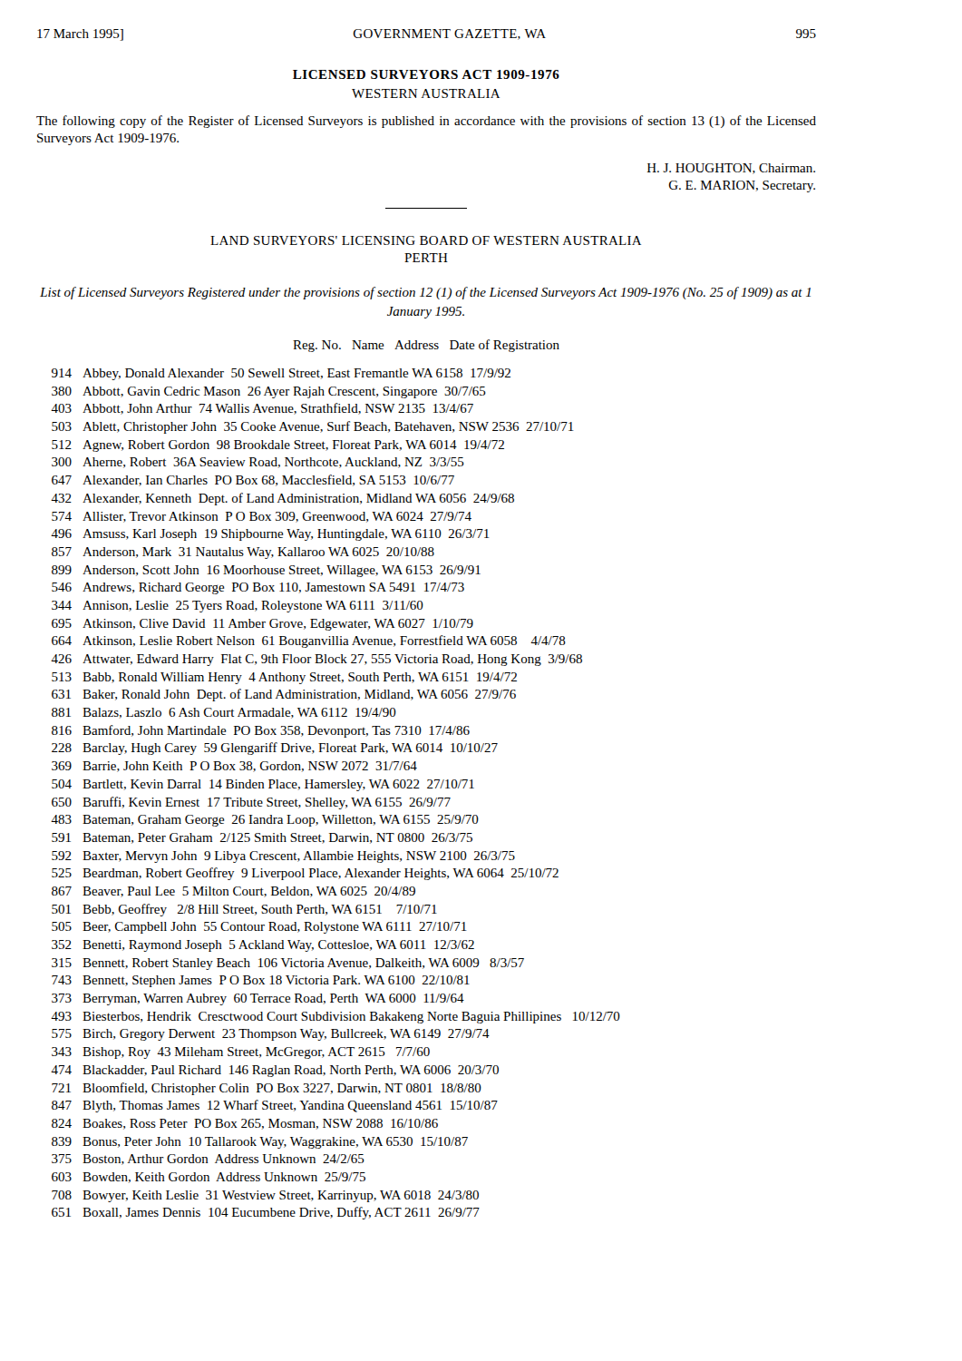17 March 1995] GOVERNMENT GAZETTE, WA 995
LICENSED SURVEYORS ACT 1909-1976
WESTERN AUSTRALIA
The following copy of the Register of Licensed Surveyors is published in accordance with the provisions of section 13 (1) of the Licensed Surveyors Act 1909-1976.
H. J. HOUGHTON, Chairman.
G. E. MARION, Secretary.
LAND SURVEYORS' LICENSING BOARD OF WESTERN AUSTRALIA PERTH
List of Licensed Surveyors Registered under the provisions of section 12 (1) of the Licensed Surveyors Act 1909-1976 (No. 25 of 1909) as at 1 January 1995.
Reg. No. Name Address Date of Registration
914 Abbey, Donald Alexander 50 Sewell Street, East Fremantle WA 6158 17/9/92
380 Abbott, Gavin Cedric Mason 26 Ayer Rajah Crescent, Singapore 30/7/65
403 Abbott, John Arthur 74 Wallis Avenue, Strathfield, NSW 2135 13/4/67
503 Ablett, Christopher John 35 Cooke Avenue, Surf Beach, Batehaven, NSW 2536 27/10/71
512 Agnew, Robert Gordon 98 Brookdale Street, Floreat Park, WA 6014 19/4/72
300 Aherne, Robert 36A Seaview Road, Northcote, Auckland, NZ 3/3/55
647 Alexander, Ian Charles PO Box 68, Macclesfield, SA 5153 10/6/77
432 Alexander, Kenneth Dept. of Land Administration, Midland WA 6056 24/9/68
574 Allister, Trevor Atkinson P O Box 309, Greenwood, WA 6024 27/9/74
496 Amsuss, Karl Joseph 19 Shipbourne Way, Huntingdale, WA 6110 26/3/71
857 Anderson, Mark 31 Nautalus Way, Kallaroo WA 6025 20/10/88
899 Anderson, Scott John 16 Moorhouse Street, Willagee, WA 6153 26/9/91
546 Andrews, Richard George PO Box 110, Jamestown SA 5491 17/4/73
344 Annison, Leslie 25 Tyers Road, Roleystone WA 6111 3/11/60
695 Atkinson, Clive David 11 Amber Grove, Edgewater, WA 6027 1/10/79
664 Atkinson, Leslie Robert Nelson 61 Bouganvillia Avenue, Forrestfield WA 6058 4/4/78
426 Attwater, Edward Harry Flat C, 9th Floor Block 27, 555 Victoria Road, Hong Kong 3/9/68
513 Babb, Ronald William Henry 4 Anthony Street, South Perth, WA 6151 19/4/72
631 Baker, Ronald John Dept. of Land Administration, Midland, WA 6056 27/9/76
881 Balazs, Laszlo 6 Ash Court Armadale, WA 6112 19/4/90
816 Bamford, John Martindale PO Box 358, Devonport, Tas 7310 17/4/86
228 Barclay, Hugh Carey 59 Glengariff Drive, Floreat Park, WA 6014 10/10/27
369 Barrie, John Keith P O Box 38, Gordon, NSW 2072 31/7/64
504 Bartlett, Kevin Darral 14 Binden Place, Hamersley, WA 6022 27/10/71
650 Baruffi, Kevin Ernest 17 Tribute Street, Shelley, WA 6155 26/9/77
483 Bateman, Graham George 26 Iandra Loop, Willetton, WA 6155 25/9/70
591 Bateman, Peter Graham 2/125 Smith Street, Darwin, NT 0800 26/3/75
592 Baxter, Mervyn John 9 Libya Crescent, Allambie Heights, NSW 2100 26/3/75
525 Beardman, Robert Geoffrey 9 Liverpool Place, Alexander Heights, WA 6064 25/10/72
867 Beaver, Paul Lee 5 Milton Court, Beldon, WA 6025 20/4/89
501 Bebb, Geoffrey 2/8 Hill Street, South Perth, WA 6151 7/10/71
505 Beer, Campbell John 55 Contour Road, Rolystone WA 6111 27/10/71
352 Benetti, Raymond Joseph 5 Ackland Way, Cottesloe, WA 6011 12/3/62
315 Bennett, Robert Stanley Beach 106 Victoria Avenue, Dalkeith, WA 6009 8/3/57
743 Bennett, Stephen James P O Box 18 Victoria Park. WA 6100 22/10/81
373 Berryman, Warren Aubrey 60 Terrace Road, Perth WA 6000 11/9/64
493 Biesterbos, Hendrik Cresctwood Court Subdivision Bakakeng Norte Baguia Phillipines 10/12/70
575 Birch, Gregory Derwent 23 Thompson Way, Bullcreek, WA 6149 27/9/74
343 Bishop, Roy 43 Mileham Street, McGregor, ACT 2615 7/7/60
474 Blackadder, Paul Richard 146 Raglan Road, North Perth, WA 6006 20/3/70
721 Bloomfield, Christopher Colin PO Box 3227, Darwin, NT 0801 18/8/80
847 Blyth, Thomas James 12 Wharf Street, Yandina Queensland 4561 15/10/87
824 Boakes, Ross Peter PO Box 265, Mosman, NSW 2088 16/10/86
839 Bonus, Peter John 10 Tallarook Way, Waggrakine, WA 6530 15/10/87
375 Boston, Arthur Gordon Address Unknown 24/2/65
603 Bowden, Keith Gordon Address Unknown 25/9/75
708 Bowyer, Keith Leslie 31 Westview Street, Karrinyup, WA 6018 24/3/80
651 Boxall, James Dennis 104 Eucumbene Drive, Duffy, ACT 2611 26/9/77